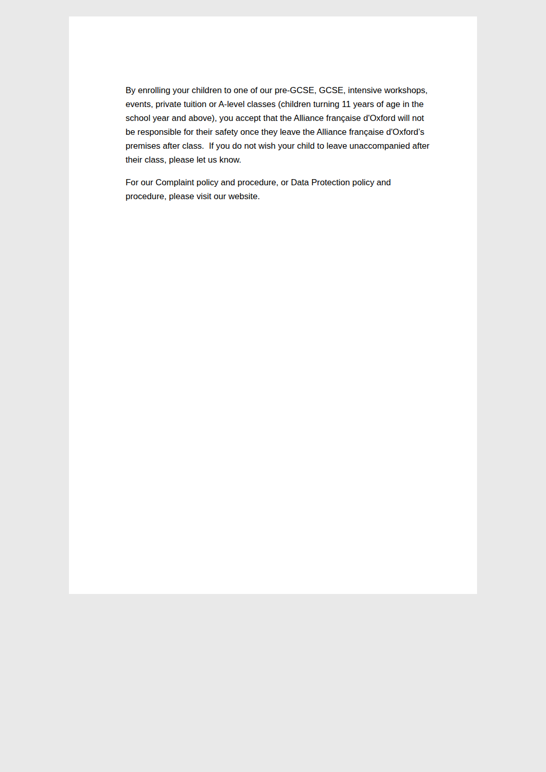By enrolling your children to one of our pre-GCSE, GCSE, intensive workshops, events, private tuition or A-level classes (children turning 11 years of age in the school year and above), you accept that the Alliance française d'Oxford will not be responsible for their safety once they leave the Alliance française d'Oxford’s premises after class. If you do not wish your child to leave unaccompanied after their class, please let us know.
For our Complaint policy and procedure, or Data Protection policy and procedure, please visit our website.